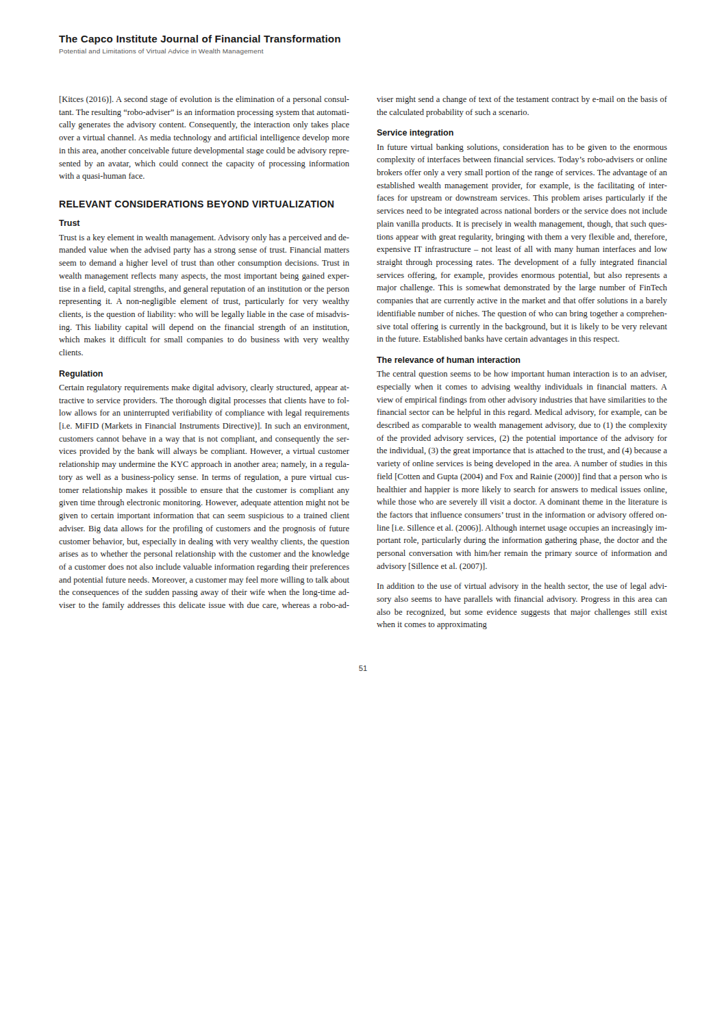The Capco Institute Journal of Financial Transformation
Potential and Limitations of Virtual Advice in Wealth Management
[Kitces (2016)]. A second stage of evolution is the elimination of a personal consultant. The resulting “robo-adviser” is an information processing system that automatically generates the advisory content. Consequently, the interaction only takes place over a virtual channel. As media technology and artificial intelligence develop more in this area, another conceivable future developmental stage could be advisory represented by an avatar, which could connect the capacity of processing information with a quasi-human face.
RELEVANT CONSIDERATIONS BEYOND VIRTUALIZATION
Trust
Trust is a key element in wealth management. Advisory only has a perceived and demanded value when the advised party has a strong sense of trust. Financial matters seem to demand a higher level of trust than other consumption decisions. Trust in wealth management reflects many aspects, the most important being gained expertise in a field, capital strengths, and general reputation of an institution or the person representing it. A non-negligible element of trust, particularly for very wealthy clients, is the question of liability: who will be legally liable in the case of misadvising. This liability capital will depend on the financial strength of an institution, which makes it difficult for small companies to do business with very wealthy clients.
Regulation
Certain regulatory requirements make digital advisory, clearly structured, appear attractive to service providers. The thorough digital processes that clients have to follow allows for an uninterrupted verifiability of compliance with legal requirements [i.e. MiFID (Markets in Financial Instruments Directive)]. In such an environment, customers cannot behave in a way that is not compliant, and consequently the services provided by the bank will always be compliant. However, a virtual customer relationship may undermine the KYC approach in another area; namely, in a regulatory as well as a business-policy sense. In terms of regulation, a pure virtual customer relationship makes it possible to ensure that the customer is compliant any given time through electronic monitoring. However, adequate attention might not be given to certain important information that can seem suspicious to a trained client adviser. Big data allows for the profiling of customers and the prognosis of future customer behavior, but, especially in dealing with very wealthy clients, the question arises as to whether the personal relationship with the customer and the knowledge of a customer does not also include valuable information regarding their preferences and potential future needs. Moreover, a customer may feel more willing to talk about the consequences of the sudden passing away of their wife when the long-time adviser to the family addresses this delicate issue with due care, whereas a robo-adviser might send a change of text of the testament contract by e-mail on the basis of the calculated probability of such a scenario.
Service integration
In future virtual banking solutions, consideration has to be given to the enormous complexity of interfaces between financial services. Today’s robo-advisers or online brokers offer only a very small portion of the range of services. The advantage of an established wealth management provider, for example, is the facilitating of interfaces for upstream or downstream services. This problem arises particularly if the services need to be integrated across national borders or the service does not include plain vanilla products. It is precisely in wealth management, though, that such questions appear with great regularity, bringing with them a very flexible and, therefore, expensive IT infrastructure – not least of all with many human interfaces and low straight through processing rates. The development of a fully integrated financial services offering, for example, provides enormous potential, but also represents a major challenge. This is somewhat demonstrated by the large number of FinTech companies that are currently active in the market and that offer solutions in a barely identifiable number of niches. The question of who can bring together a comprehensive total offering is currently in the background, but it is likely to be very relevant in the future. Established banks have certain advantages in this respect.
The relevance of human interaction
The central question seems to be how important human interaction is to an adviser, especially when it comes to advising wealthy individuals in financial matters. A view of empirical findings from other advisory industries that have similarities to the financial sector can be helpful in this regard. Medical advisory, for example, can be described as comparable to wealth management advisory, due to (1) the complexity of the provided advisory services, (2) the potential importance of the advisory for the individual, (3) the great importance that is attached to the trust, and (4) because a variety of online services is being developed in the area. A number of studies in this field [Cotten and Gupta (2004) and Fox and Rainie (2000)] find that a person who is healthier and happier is more likely to search for answers to medical issues online, while those who are severely ill visit a doctor. A dominant theme in the literature is the factors that influence consumers’ trust in the information or advisory offered online [i.e. Sillence et al. (2006)]. Although internet usage occupies an increasingly important role, particularly during the information gathering phase, the doctor and the personal conversation with him/her remain the primary source of information and advisory [Sillence et al. (2007)].
In addition to the use of virtual advisory in the health sector, the use of legal advisory also seems to have parallels with financial advisory. Progress in this area can also be recognized, but some evidence suggests that major challenges still exist when it comes to approximating
51